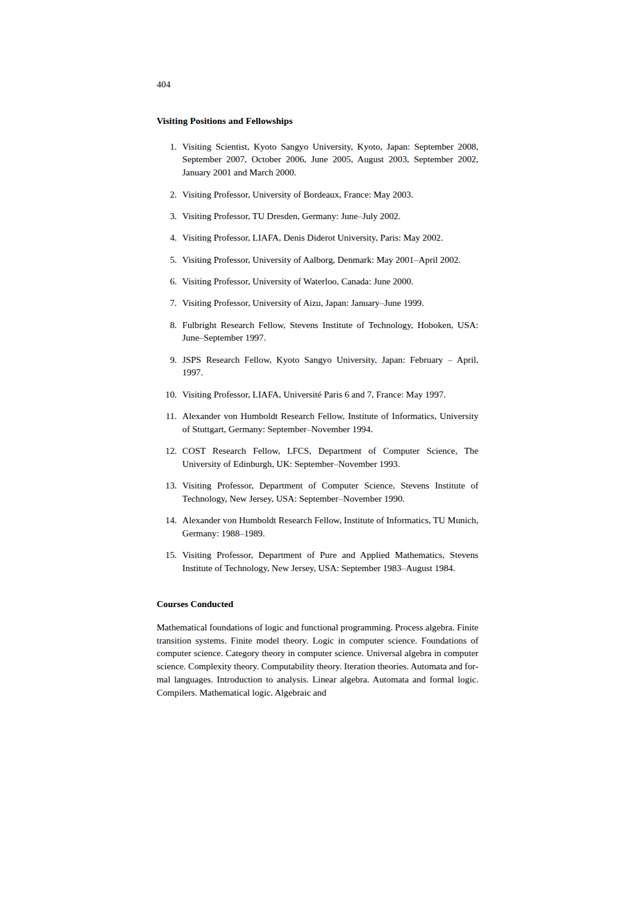404
Visiting Positions and Fellowships
Visiting Scientist, Kyoto Sangyo University, Kyoto, Japan: September 2008, September 2007, October 2006, June 2005, August 2003, September 2002, January 2001 and March 2000.
Visiting Professor, University of Bordeaux, France: May 2003.
Visiting Professor, TU Dresden, Germany: June–July 2002.
Visiting Professor, LIAFA, Denis Diderot University, Paris: May 2002.
Visiting Professor, University of Aalborg, Denmark: May 2001–April 2002.
Visiting Professor, University of Waterloo, Canada: June 2000.
Visiting Professor, University of Aizu, Japan: January–June 1999.
Fulbright Research Fellow, Stevens Institute of Technology, Hoboken, USA: June–September 1997.
JSPS Research Fellow, Kyoto Sangyo University, Japan: February – April, 1997.
Visiting Professor, LIAFA, Université Paris 6 and 7, France: May 1997.
Alexander von Humboldt Research Fellow, Institute of Informatics, University of Stuttgart, Germany: September–November 1994.
COST Research Fellow, LFCS, Department of Computer Science, The University of Edinburgh, UK: September–November 1993.
Visiting Professor, Department of Computer Science, Stevens Institute of Technology, New Jersey, USA: September–November 1990.
Alexander von Humboldt Research Fellow, Institute of Informatics, TU Munich, Germany: 1988–1989.
Visiting Professor, Department of Pure and Applied Mathematics, Stevens Institute of Technology, New Jersey, USA: September 1983–August 1984.
Courses Conducted
Mathematical foundations of logic and functional programming. Process algebra. Finite transition systems. Finite model theory. Logic in computer science. Foundations of computer science. Category theory in computer science. Universal algebra in computer science. Complexity theory. Computability theory. Iteration theories. Automata and formal languages. Introduction to analysis. Linear algebra. Automata and formal logic. Compilers. Mathematical logic. Algebraic and